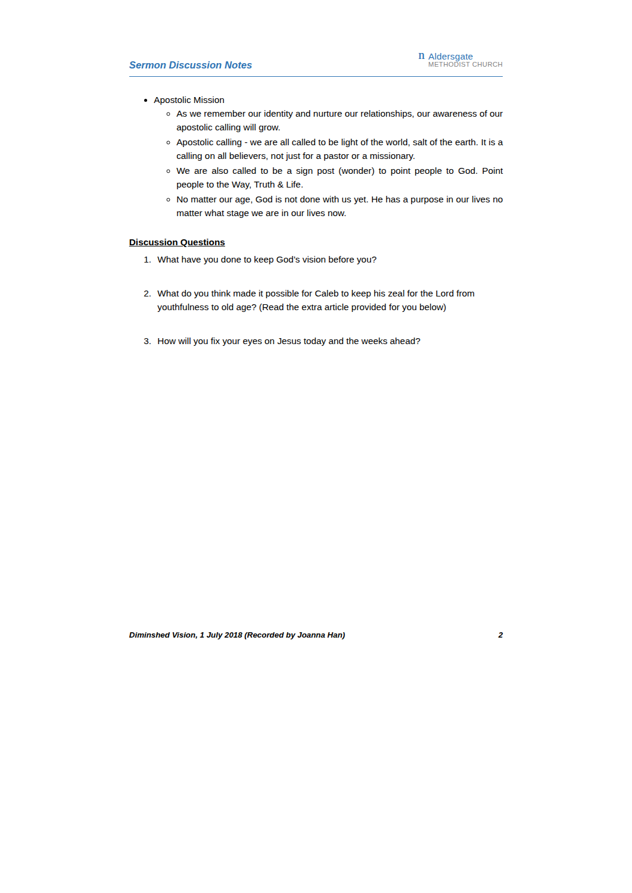Sermon Discussion Notes
ⁿ
Aldersgate
METHODIST CHURCH
Apostolic Mission
As we remember our identity and nurture our relationships, our awareness of our apostolic calling will grow.
Apostolic calling - we are all called to be light of the world, salt of the earth. It is a calling on all believers, not just for a pastor or a missionary.
We are also called to be a sign post (wonder) to point people to God. Point people to the Way, Truth & Life.
No matter our age, God is not done with us yet. He has a purpose in our lives no matter what stage we are in our lives now.
Discussion Questions
What have you done to keep God’s vision before you?
What do you think made it possible for Caleb to keep his zeal for the Lord from youthfulness to old age? (Read the extra article provided for you below)
How will you fix your eyes on Jesus today and the weeks ahead?
Diminshed Vision, 1 July 2018 (Recorded by Joanna Han) 2